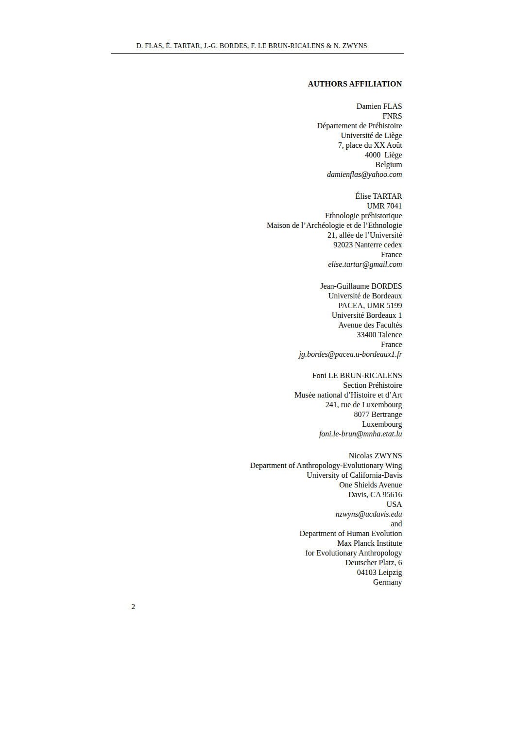D. FLAS, É. TARTAR, J.-G. BORDES, F. LE BRUN-RICALENS & N. ZWYNS
AUTHORS AFFILIATION
Damien FLAS
FNRS
Département de Préhistoire
Université de Liège
7, place du XX Août
4000 Liège
Belgium
damienflas@yahoo.com
Élise TARTAR
UMR 7041
Ethnologie préhistorique
Maison de l’Archéologie et de l’Ethnologie
21, allée de l’Université
92023 Nanterre cedex
France
elise.tartar@gmail.com
Jean-Guillaume BORDES
Université de Bordeaux
PACEA, UMR 5199
Université Bordeaux 1
Avenue des Facultés
33400 Talence
France
jg.bordes@pacea.u-bordeaux1.fr
Foni LE BRUN-RICALENS
Section Préhistoire
Musée national d’Histoire et d’Art
241, rue de Luxembourg
8077 Bertrange
Luxembourg
foni.le-brun@mnha.etat.lu
Nicolas ZWYNS
Department of Anthropology-Evolutionary Wing
University of California-Davis
One Shields Avenue
Davis, CA 95616
USA
nzwyns@ucdavis.edu
and
Department of Human Evolution
Max Planck Institute
for Evolutionary Anthropology
Deutscher Platz, 6
04103 Leipzig
Germany
2